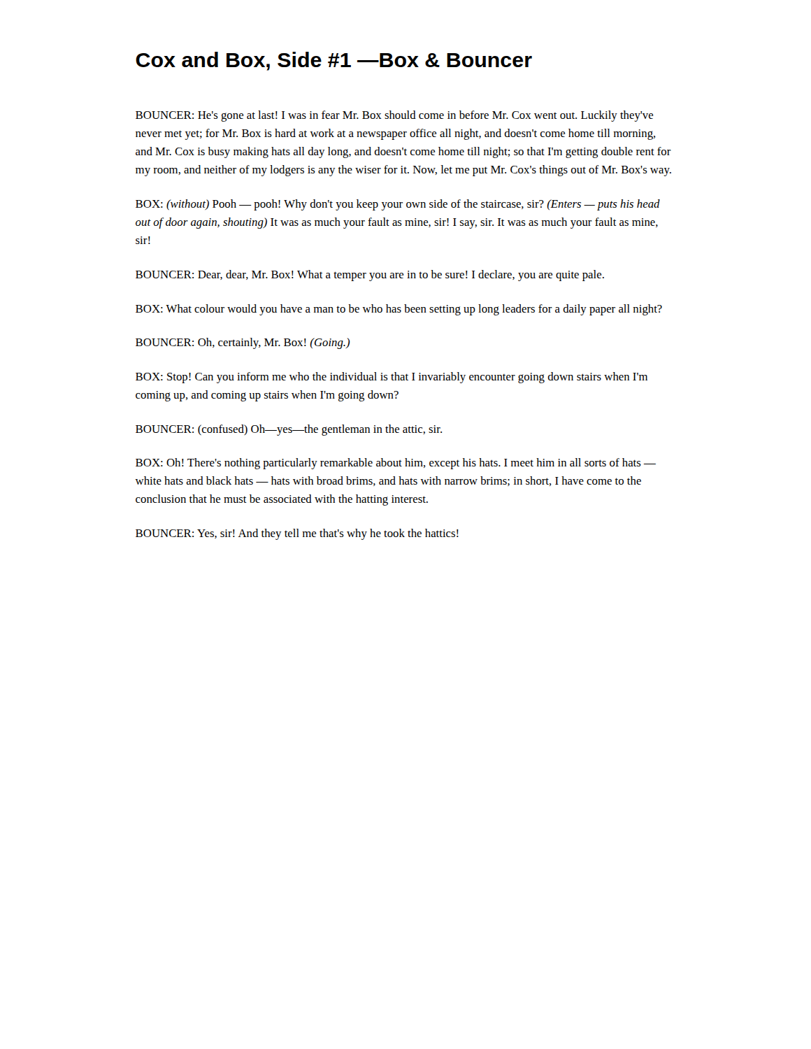Cox and Box, Side #1 —Box & Bouncer
BOUNCER: He's gone at last! I was in fear Mr. Box should come in before Mr. Cox went out. Luckily they've never met yet; for Mr. Box is hard at work at a newspaper office all night, and doesn't come home till morning, and Mr. Cox is busy making hats all day long, and doesn't come home till night; so that I'm getting double rent for my room, and neither of my lodgers is any the wiser for it. Now, let me put Mr. Cox's things out of Mr. Box's way.
BOX: (without) Pooh — pooh! Why don't you keep your own side of the staircase, sir? (Enters — puts his head out of door again, shouting) It was as much your fault as mine, sir! I say, sir. It was as much your fault as mine, sir!
BOUNCER: Dear, dear, Mr. Box! What a temper you are in to be sure! I declare, you are quite pale.
BOX: What colour would you have a man to be who has been setting up long leaders for a daily paper all night?
BOUNCER: Oh, certainly, Mr. Box! (Going.)
BOX: Stop! Can you inform me who the individual is that I invariably encounter going down stairs when I'm coming up, and coming up stairs when I'm going down?
BOUNCER: (confused) Oh—yes—the gentleman in the attic, sir.
BOX: Oh! There's nothing particularly remarkable about him, except his hats. I meet him in all sorts of hats — white hats and black hats — hats with broad brims, and hats with narrow brims; in short, I have come to the conclusion that he must be associated with the hatting interest.
BOUNCER: Yes, sir! And they tell me that's why he took the hattics!